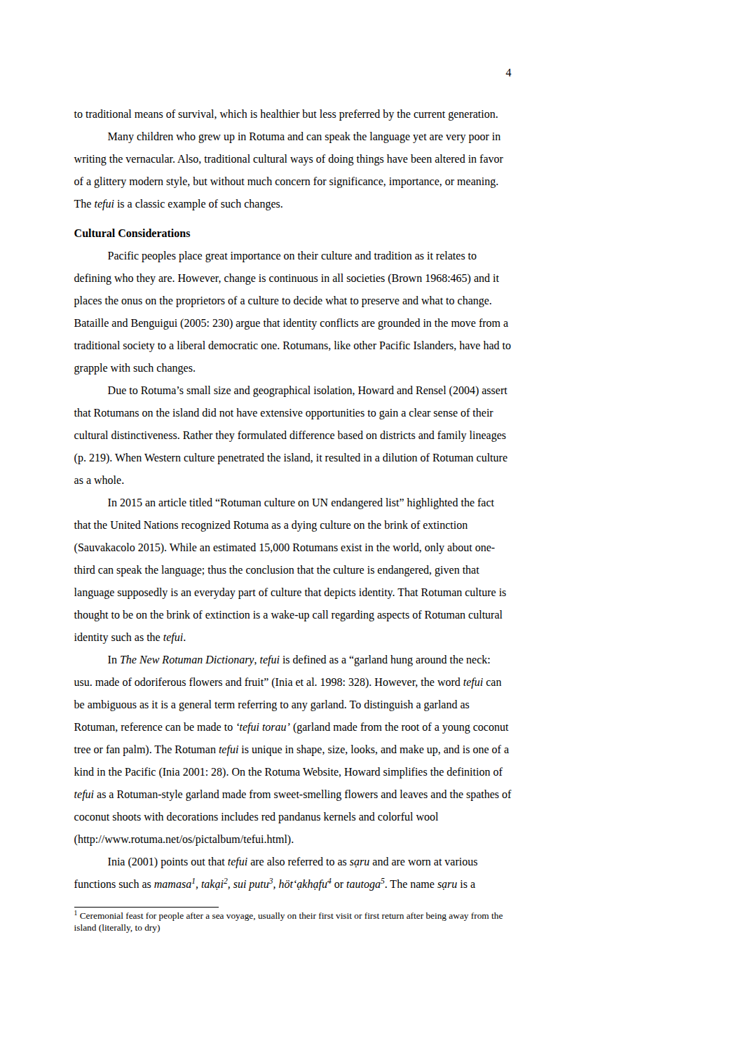4
to traditional means of survival, which is healthier but less preferred by the current generation.
Many children who grew up in Rotuma and can speak the language yet are very poor in writing the vernacular. Also, traditional cultural ways of doing things have been altered in favor of a glittery modern style, but without much concern for significance, importance, or meaning. The tefui is a classic example of such changes.
Cultural Considerations
Pacific peoples place great importance on their culture and tradition as it relates to defining who they are. However, change is continuous in all societies (Brown 1968:465) and it places the onus on the proprietors of a culture to decide what to preserve and what to change. Bataille and Benguigui (2005: 230) argue that identity conflicts are grounded in the move from a traditional society to a liberal democratic one. Rotumans, like other Pacific Islanders, have had to grapple with such changes.
Due to Rotuma’s small size and geographical isolation, Howard and Rensel (2004) assert that Rotumans on the island did not have extensive opportunities to gain a clear sense of their cultural distinctiveness. Rather they formulated difference based on districts and family lineages (p. 219). When Western culture penetrated the island, it resulted in a dilution of Rotuman culture as a whole.
In 2015 an article titled “Rotuman culture on UN endangered list” highlighted the fact that the United Nations recognized Rotuma as a dying culture on the brink of extinction (Sauvakacolo 2015). While an estimated 15,000 Rotumans exist in the world, only about one-third can speak the language; thus the conclusion that the culture is endangered, given that language supposedly is an everyday part of culture that depicts identity. That Rotuman culture is thought to be on the brink of extinction is a wake-up call regarding aspects of Rotuman cultural identity such as the tefui.
In The New Rotuman Dictionary, tefui is defined as a “garland hung around the neck: usu. made of odoriferous flowers and fruit” (Inia et al. 1998: 328). However, the word tefui can be ambiguous as it is a general term referring to any garland. To distinguish a garland as Rotuman, reference can be made to ‘tefui torau’ (garland made from the root of a young coconut tree or fan palm). The Rotuman tefui is unique in shape, size, looks, and make up, and is one of a kind in the Pacific (Inia 2001: 28). On the Rotuma Website, Howard simplifies the definition of tefui as a Rotuman-style garland made from sweet-smelling flowers and leaves and the spathes of coconut shoots with decorations includes red pandanus kernels and colorful wool (http://www.rotuma.net/os/pictalbum/tefui.html).
Inia (2001) points out that tefui are also referred to as sạru and are worn at various functions such as mamasa1, takại2, sui putu3, höt‘ạkhạfu4 or tautoga5. The name sạru is a
1 Ceremonial feast for people after a sea voyage, usually on their first visit or first return after being away from the island (literally, to dry)